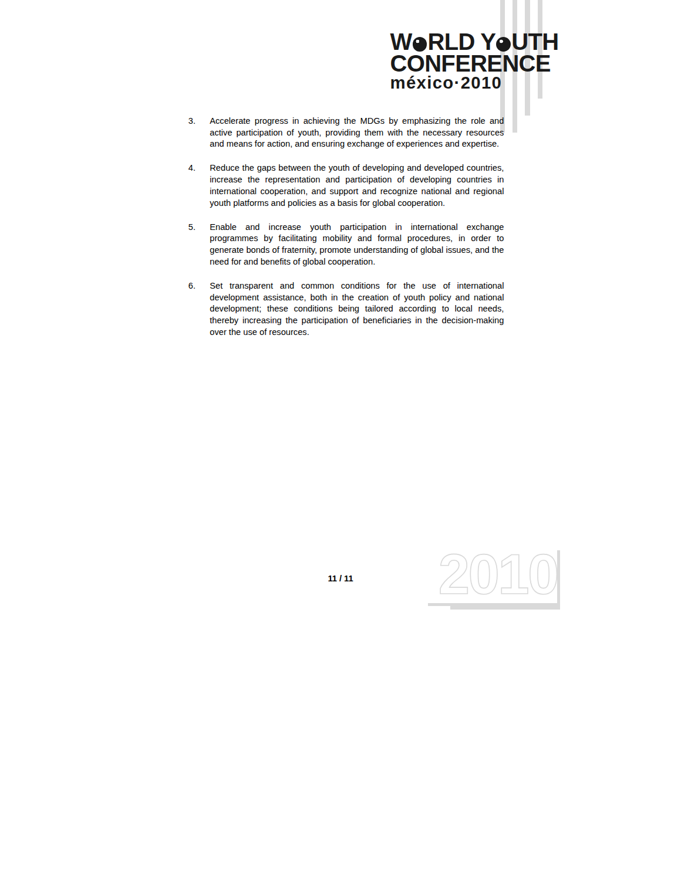W RLD Y UTH
CONFERENCE
méxico·2010
3. Accelerate progress in achieving the MDGs by emphasizing the role and active participation of youth, providing them with the necessary resources and means for action, and ensuring exchange of experiences and expertise.
4. Reduce the gaps between the youth of developing and developed countries, increase the representation and participation of developing countries in international cooperation, and support and recognize national and regional youth platforms and policies as a basis for global cooperation.
5. Enable and increase youth participation in international exchange programmes by facilitating mobility and formal procedures, in order to generate bonds of fraternity, promote understanding of global issues, and the need for and benefits of global cooperation.
6. Set transparent and common conditions for the use of international development assistance, both in the creation of youth policy and national development; these conditions being tailored according to local needs, thereby increasing the participation of beneficiaries in the decision-making over the use of resources.
11 / 11
2010